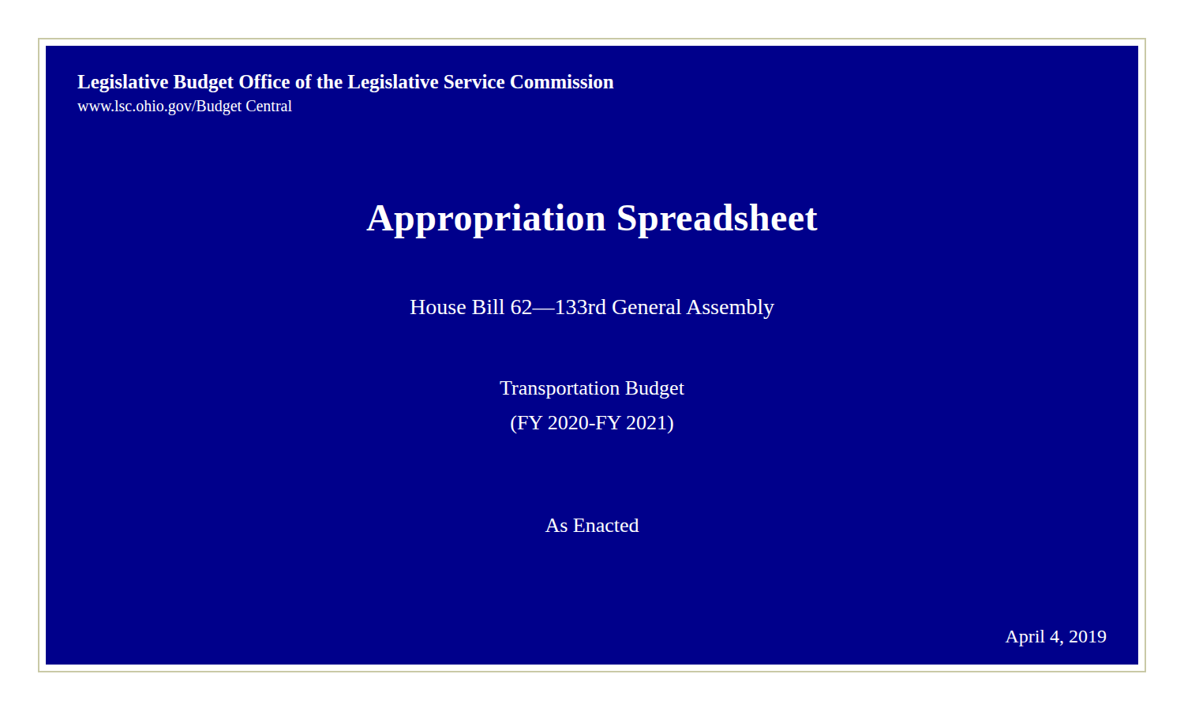Legislative Budget Office of the Legislative Service Commission
www.lsc.ohio.gov/Budget Central
Appropriation Spreadsheet
House Bill 62—133rd General Assembly
Transportation Budget
(FY 2020-FY 2021)
As Enacted
April 4, 2019